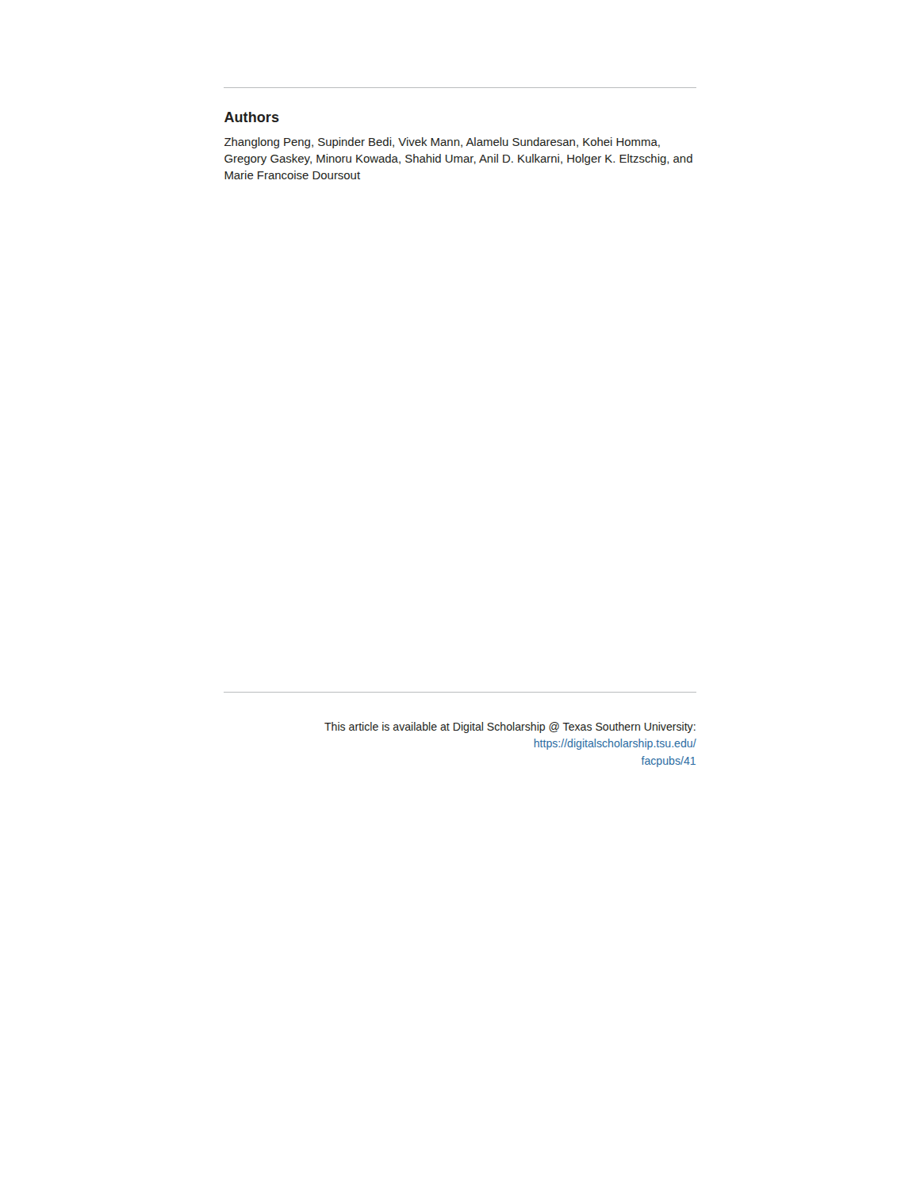Authors
Zhanglong Peng, Supinder Bedi, Vivek Mann, Alamelu Sundaresan, Kohei Homma, Gregory Gaskey, Minoru Kowada, Shahid Umar, Anil D. Kulkarni, Holger K. Eltzschig, and Marie Francoise Doursout
This article is available at Digital Scholarship @ Texas Southern University: https://digitalscholarship.tsu.edu/
facpubs/41